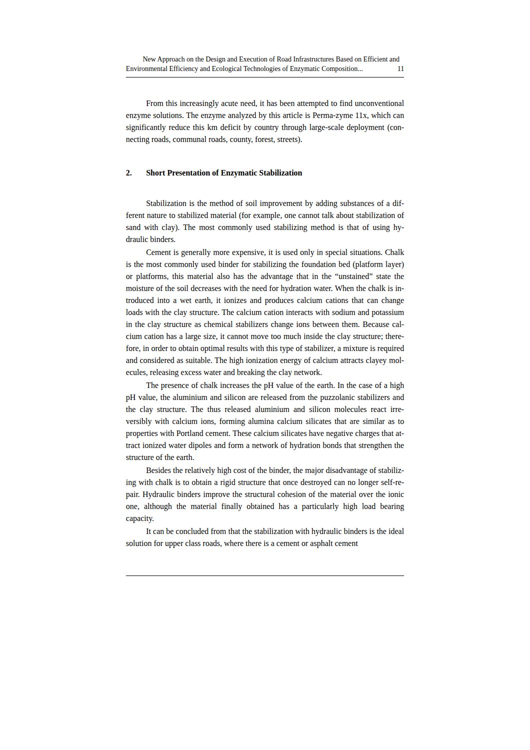New Approach on the Design and Execution of Road Infrastructures Based on Efficient and Environmental Efficiency and Ecological Technologies of Enzymatic Composition... 11
From this increasingly acute need, it has been attempted to find unconventional enzyme solutions. The enzyme analyzed by this article is Perma-zyme 11x, which can significantly reduce this km deficit by country through large-scale deployment (connecting roads, communal roads, county, forest, streets).
2. Short Presentation of Enzymatic Stabilization
Stabilization is the method of soil improvement by adding substances of a different nature to stabilized material (for example, one cannot talk about stabilization of sand with clay). The most commonly used stabilizing method is that of using hydraulic binders.
Cement is generally more expensive, it is used only in special situations. Chalk is the most commonly used binder for stabilizing the foundation bed (platform layer) or platforms, this material also has the advantage that in the “unstained” state the moisture of the soil decreases with the need for hydration water. When the chalk is introduced into a wet earth, it ionizes and produces calcium cations that can change loads with the clay structure. The calcium cation interacts with sodium and potassium in the clay structure as chemical stabilizers change ions between them. Because calcium cation has a large size, it cannot move too much inside the clay structure; therefore, in order to obtain optimal results with this type of stabilizer, a mixture is required and considered as suitable. The high ionization energy of calcium attracts clayey molecules, releasing excess water and breaking the clay network.
The presence of chalk increases the pH value of the earth. In the case of a high pH value, the aluminium and silicon are released from the puzzolanic stabilizers and the clay structure. The thus released aluminium and silicon molecules react irreversibly with calcium ions, forming alumina calcium silicates that are similar as to properties with Portland cement. These calcium silicates have negative charges that attract ionized water dipoles and form a network of hydration bonds that strengthen the structure of the earth.
Besides the relatively high cost of the binder, the major disadvantage of stabilizing with chalk is to obtain a rigid structure that once destroyed can no longer self-repair. Hydraulic binders improve the structural cohesion of the material over the ionic one, although the material finally obtained has a particularly high load bearing capacity.
It can be concluded from that the stabilization with hydraulic binders is the ideal solution for upper class roads, where there is a cement or asphalt cement